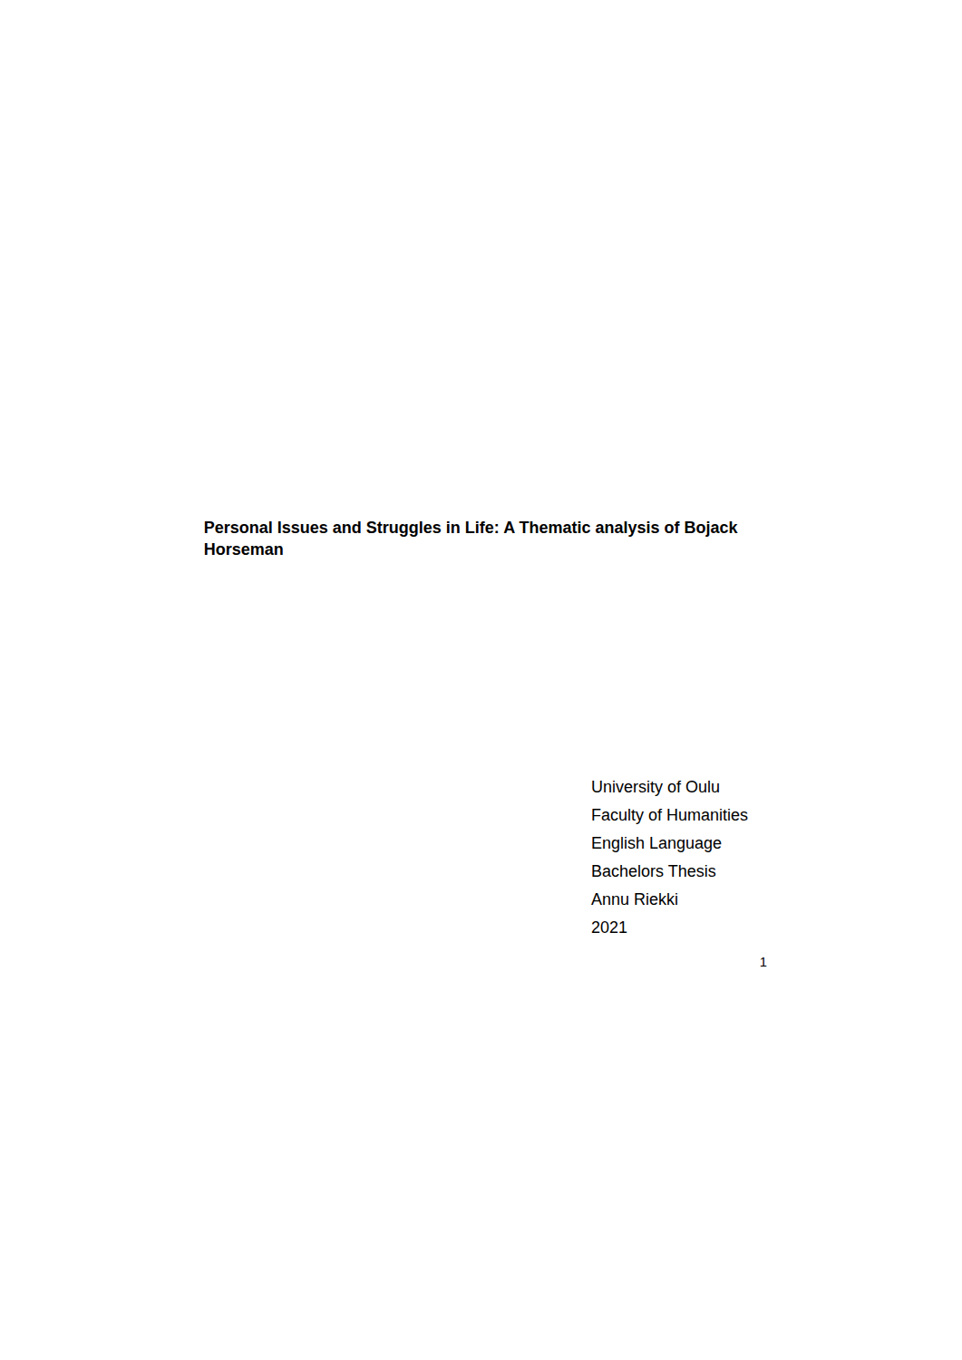Personal Issues and Struggles in Life: A Thematic analysis of Bojack Horseman
University of Oulu
Faculty of Humanities
English Language
Bachelors Thesis
Annu Riekki
2021
1